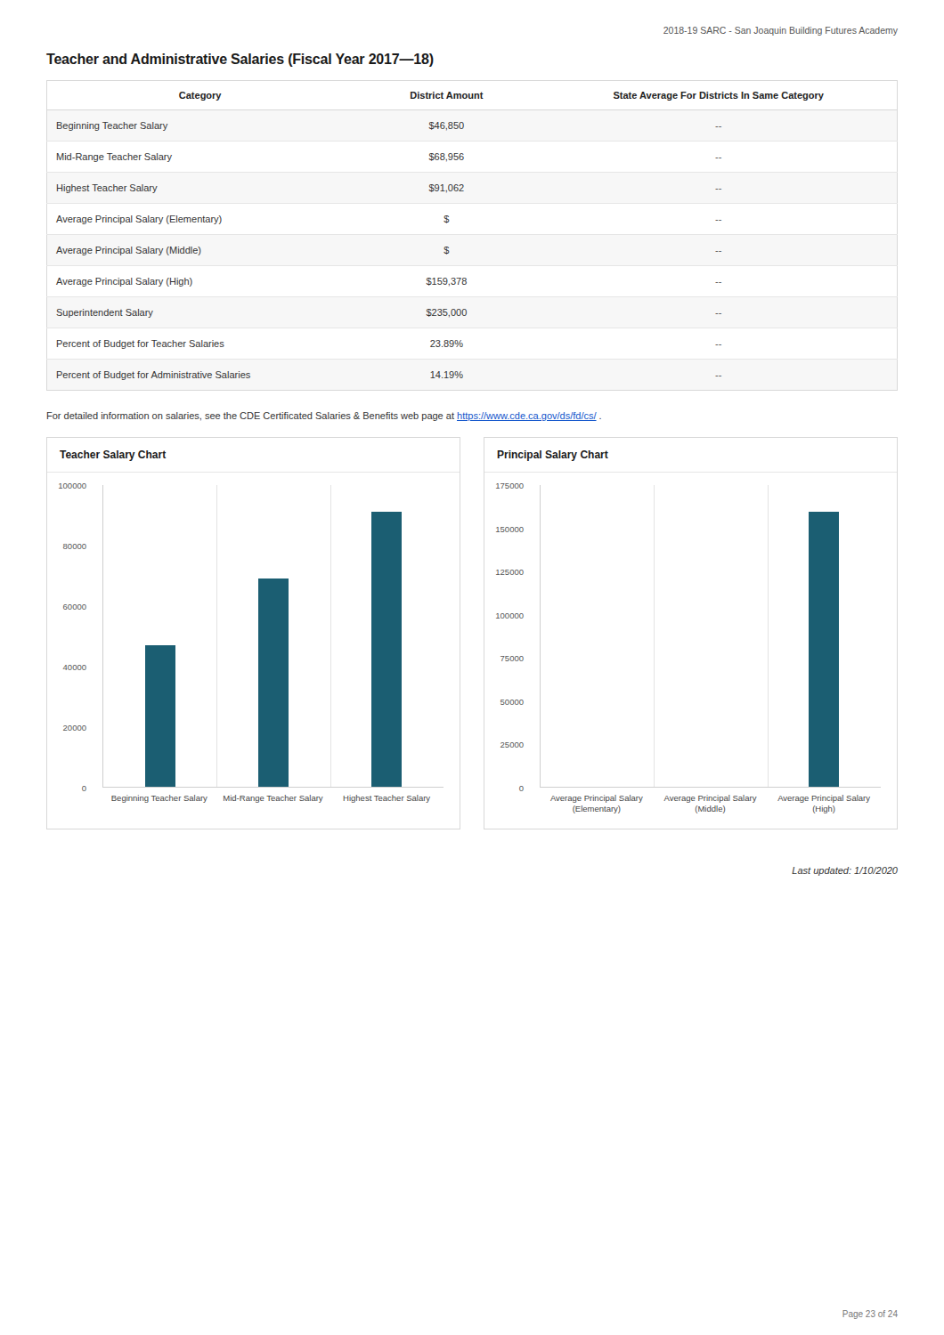2018-19 SARC - San Joaquin Building Futures Academy
Teacher and Administrative Salaries (Fiscal Year 2017—18)
| Category | District Amount | State Average For Districts In Same Category |
| --- | --- | --- |
| Beginning Teacher Salary | $46,850 | -- |
| Mid-Range Teacher Salary | $68,956 | -- |
| Highest Teacher Salary | $91,062 | -- |
| Average Principal Salary (Elementary) | $ | -- |
| Average Principal Salary (Middle) | $ | -- |
| Average Principal Salary (High) | $159,378 | -- |
| Superintendent Salary | $235,000 | -- |
| Percent of Budget for Teacher Salaries | 23.89% | -- |
| Percent of Budget for Administrative Salaries | 14.19% | -- |
For detailed information on salaries, see the CDE Certificated Salaries & Benefits web page at https://www.cde.ca.gov/ds/fd/cs/ .
Teacher Salary Chart
100000 80000 60000 40000 20000 0
Beginning Teacher Salary
Mid-Range Teacher Salary
Highest Teacher Salary
Principal Salary Chart
175000 150000 125000 100000 75000 50000 25000 0
Average Principal Salary
(Elementary)
Average Principal Salary
(Middle)
Average Principal Salary
(High)
Last updated: 1/10/2020
Page 23 of 24